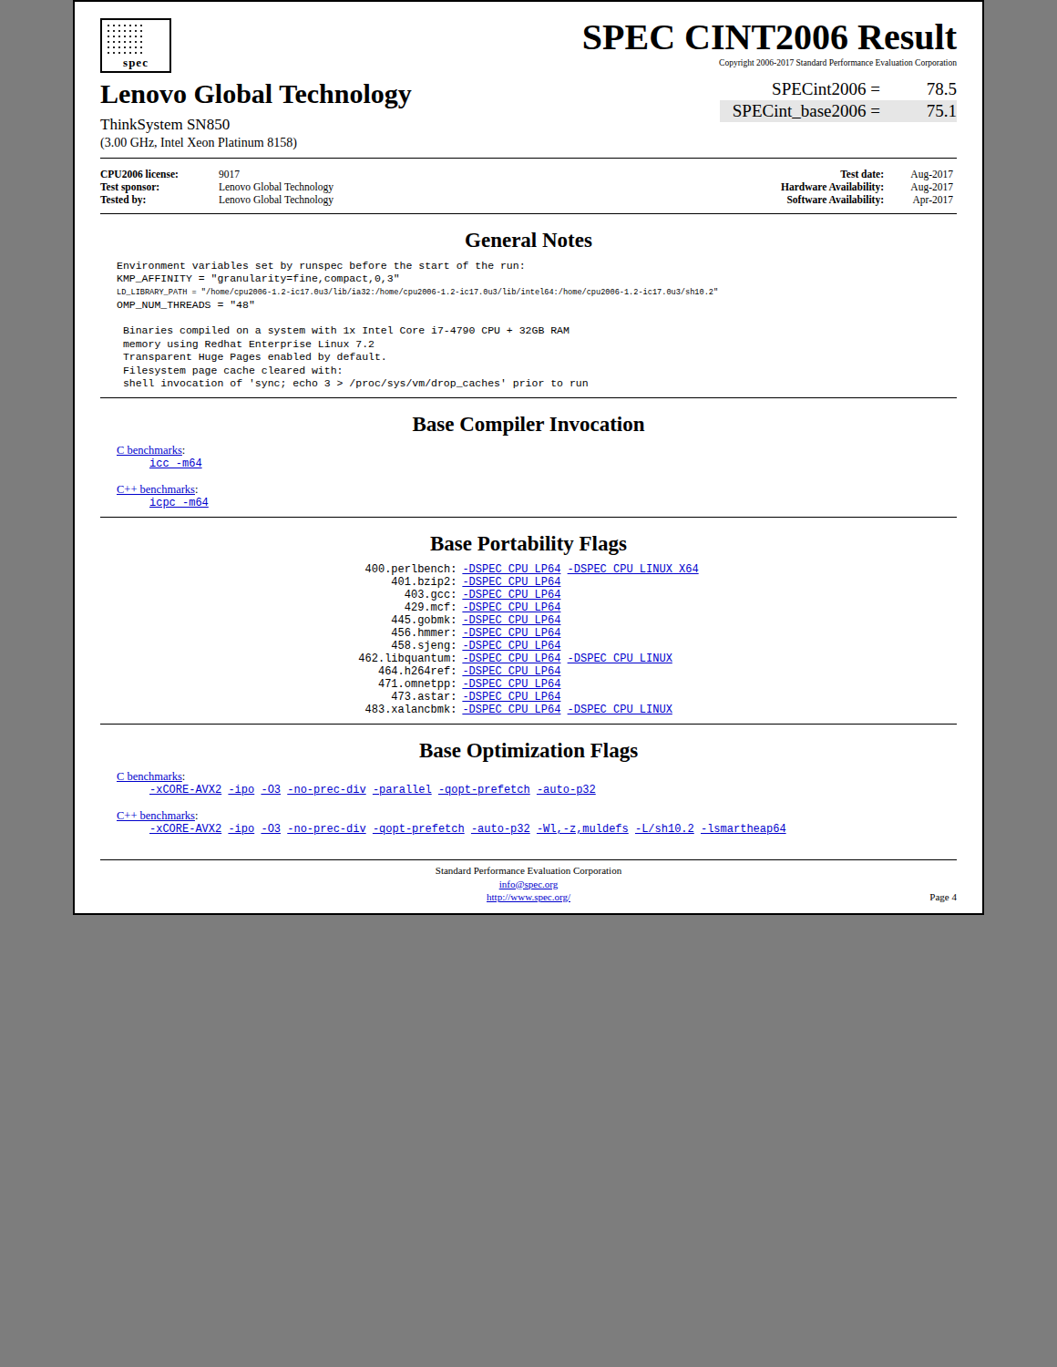spec
SPEC CINT2006 Result
Copyright 2006-2017 Standard Performance Evaluation Corporation
Lenovo Global Technology
ThinkSystem SN850
(3.00 GHz, Intel Xeon Platinum 8158)
| SPECint2006 = | 78.5 |
| SPECint_base2006 = | 75.1 |
| CPU2006 license: | 9017 | | Test date: | Aug-2017 |
| Test sponsor: | Lenovo Global Technology | | Hardware Availability: | Aug-2017 |
| Tested by: | Lenovo Global Technology | | Software Availability: | Apr-2017 |
General Notes
Environment variables set by runspec before the start of the run:
KMP_AFFINITY = "granularity=fine,compact,0,3"
LD_LIBRARY_PATH = "/home/cpu2006-1.2-ic17.0u3/lib/ia32:/home/cpu2006-1.2-ic17.0u3/lib/intel64:/home/cpu2006-1.2-ic17.0u3/sh10.2"
OMP_NUM_THREADS = "48"

 Binaries compiled on a system with 1x Intel Core i7-4790 CPU + 32GB RAM
 memory using Redhat Enterprise Linux 7.2
 Transparent Huge Pages enabled by default.
 Filesystem page cache cleared with:
 shell invocation of 'sync; echo 3 > /proc/sys/vm/drop_caches' prior to run
Base Compiler Invocation
C benchmarks:
icc -m64
C++ benchmarks:
icpc -m64
Base Portability Flags
| 400.perlbench: | -DSPEC_CPU_LP64 -DSPEC_CPU_LINUX_X64 |
| 401.bzip2: | -DSPEC_CPU_LP64 |
| 403.gcc: | -DSPEC_CPU_LP64 |
| 429.mcf: | -DSPEC_CPU_LP64 |
| 445.gobmk: | -DSPEC_CPU_LP64 |
| 456.hmmer: | -DSPEC_CPU_LP64 |
| 458.sjeng: | -DSPEC_CPU_LP64 |
| 462.libquantum: | -DSPEC_CPU_LP64 -DSPEC_CPU_LINUX |
| 464.h264ref: | -DSPEC_CPU_LP64 |
| 471.omnetpp: | -DSPEC_CPU_LP64 |
| 473.astar: | -DSPEC_CPU_LP64 |
| 483.xalancbmk: | -DSPEC_CPU_LP64 -DSPEC_CPU_LINUX |
Base Optimization Flags
C benchmarks:
-xCORE-AVX2 -ipo -O3 -no-prec-div -parallel -qopt-prefetch -auto-p32
C++ benchmarks:
-xCORE-AVX2 -ipo -O3 -no-prec-div -qopt-prefetch -auto-p32 -Wl,-z,muldefs -L/sh10.2 -lsmartheap64
Standard Performance Evaluation Corporation
info@spec.org
http://www.spec.org/
Page 4